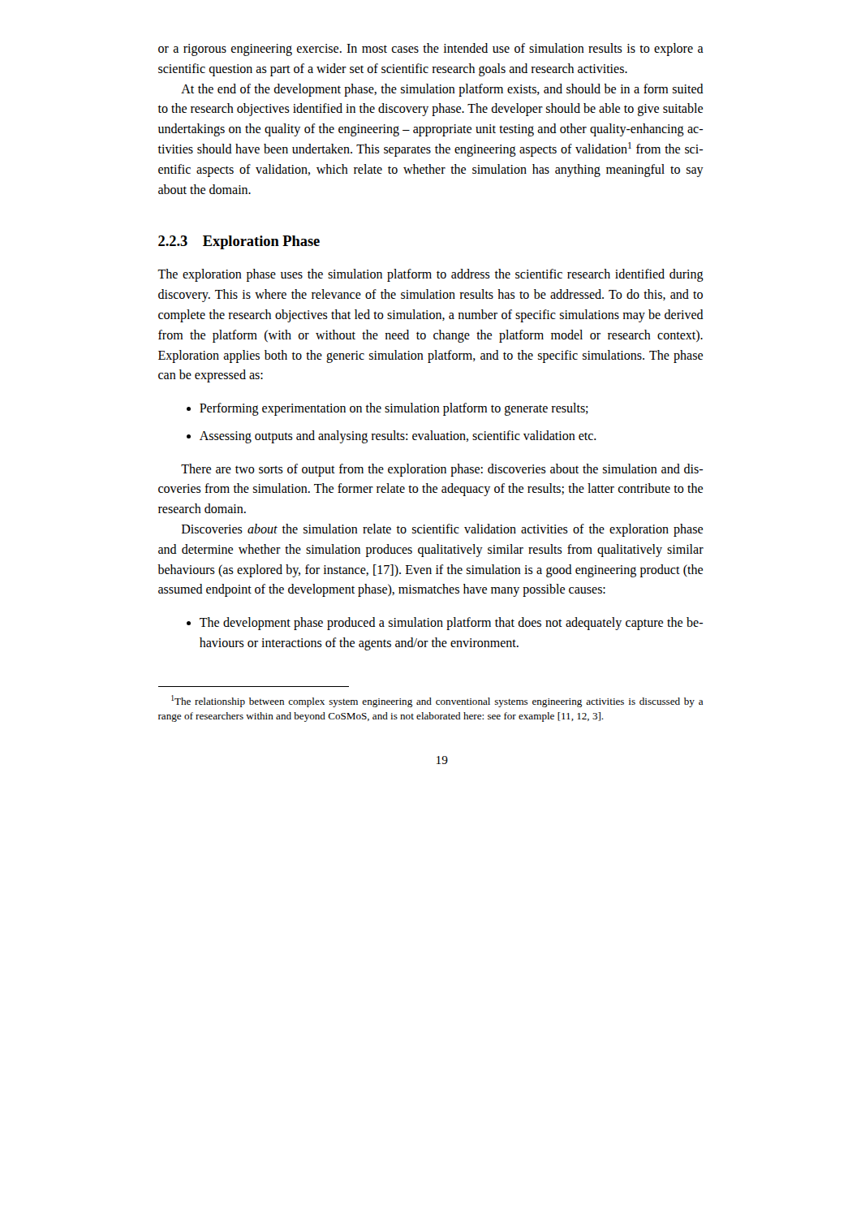or a rigorous engineering exercise. In most cases the intended use of simulation results is to explore a scientific question as part of a wider set of scientific research goals and research activities.
At the end of the development phase, the simulation platform exists, and should be in a form suited to the research objectives identified in the discovery phase. The developer should be able to give suitable undertakings on the quality of the engineering – appropriate unit testing and other quality-enhancing activities should have been undertaken. This separates the engineering aspects of validation1 from the scientific aspects of validation, which relate to whether the simulation has anything meaningful to say about the domain.
2.2.3 Exploration Phase
The exploration phase uses the simulation platform to address the scientific research identified during discovery. This is where the relevance of the simulation results has to be addressed. To do this, and to complete the research objectives that led to simulation, a number of specific simulations may be derived from the platform (with or without the need to change the platform model or research context). Exploration applies both to the generic simulation platform, and to the specific simulations. The phase can be expressed as:
Performing experimentation on the simulation platform to generate results;
Assessing outputs and analysing results: evaluation, scientific validation etc.
There are two sorts of output from the exploration phase: discoveries about the simulation and discoveries from the simulation. The former relate to the adequacy of the results; the latter contribute to the research domain.
Discoveries about the simulation relate to scientific validation activities of the exploration phase and determine whether the simulation produces qualitatively similar results from qualitatively similar behaviours (as explored by, for instance, [17]). Even if the simulation is a good engineering product (the assumed endpoint of the development phase), mismatches have many possible causes:
The development phase produced a simulation platform that does not adequately capture the behaviours or interactions of the agents and/or the environment.
1The relationship between complex system engineering and conventional systems engineering activities is discussed by a range of researchers within and beyond CoSMoS, and is not elaborated here: see for example [11, 12, 3].
19